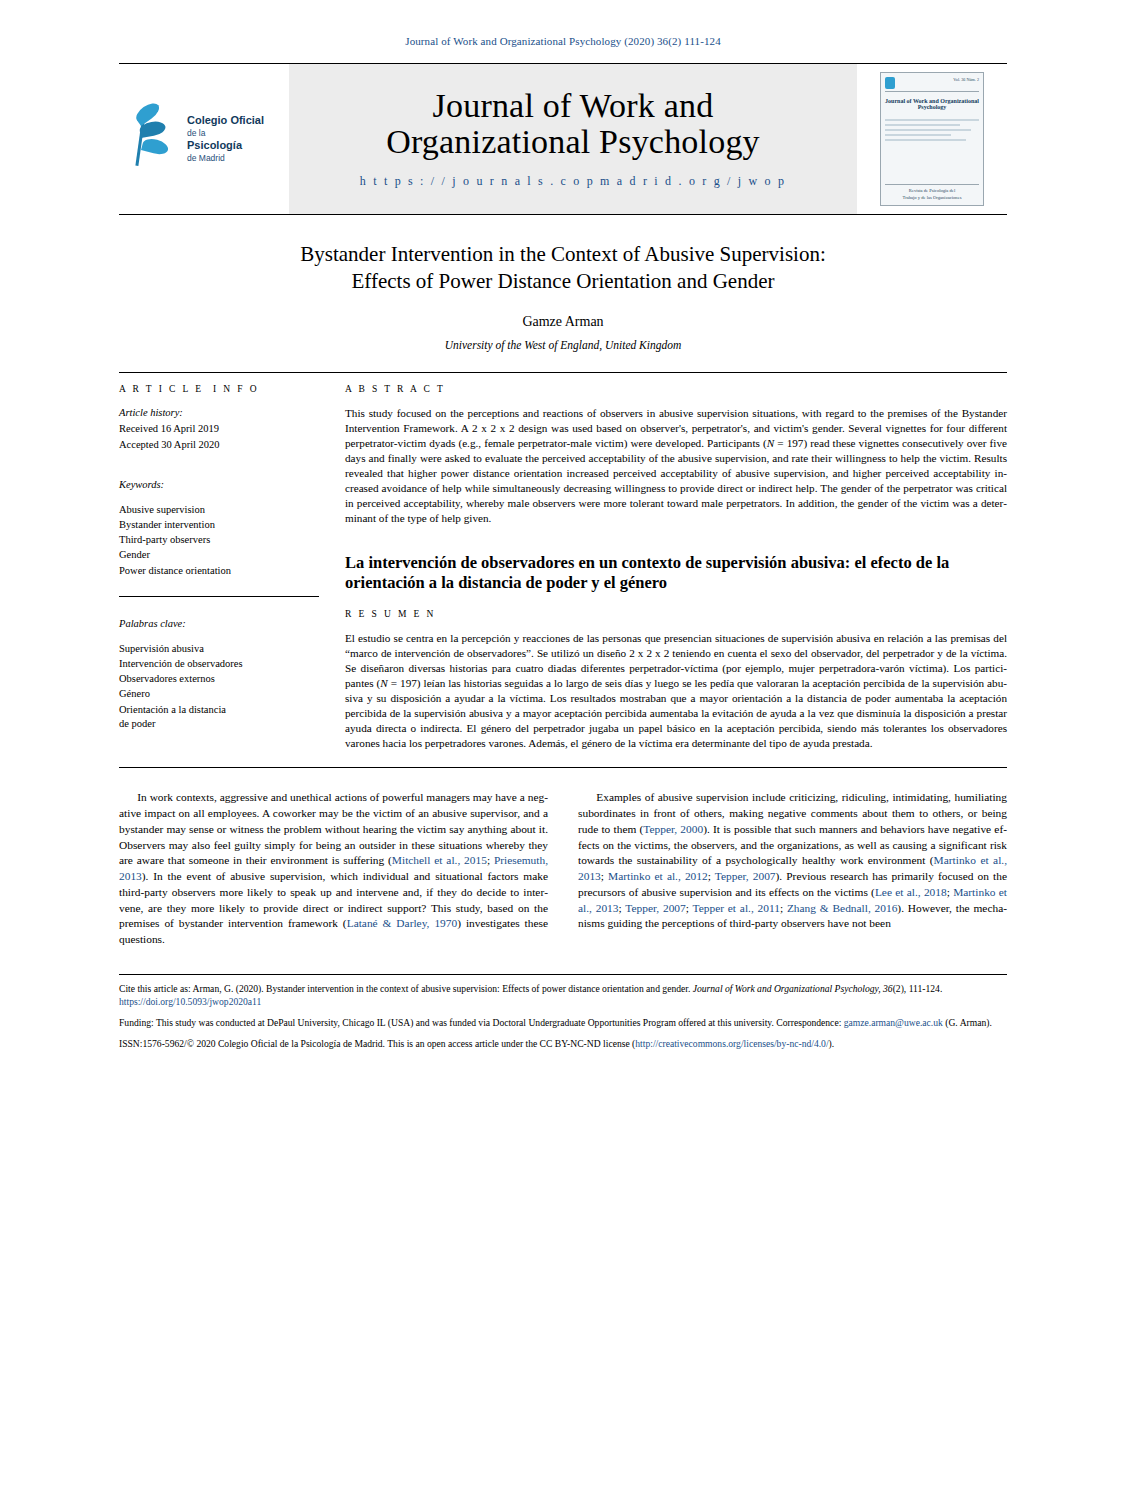Journal of Work and Organizational Psychology (2020) 36(2) 111-124
Colegio Oficial de la
Psicología de Madrid
Journal of Work and
Organizational Psychology
h t t p s : / / j o u r n a l s . c o p m a d r i d . o r g / j w o p
Vol. 36 Núm. 2
Journal of Work and Organizational Psychology
Revista de Psicología del
Trabajo y de las Organizaciones
Bystander Intervention in the Context of Abusive Supervision:
Effects of Power Distance Orientation and Gender
Gamze Arman
University of the West of England, United Kingdom
A R T I C L E I N F O
Article history:
Received 16 April 2019
Accepted 30 April 2020
Keywords:
Abusive supervision
Bystander intervention
Third-party observers
Gender
Power distance orientation
Palabras clave:
Supervisión abusiva
Intervención de observadores
Observadores externos
Género
Orientación a la distancia
de poder
A B S T R A C T
This study focused on the perceptions and reactions of observers in abusive supervision situations, with regard to the premises of the Bystander Intervention Framework. A 2 x 2 x 2 design was used based on observer's, perpetrator's, and victim's gender. Several vignettes for four different perpetrator-victim dyads (e.g., female perpetrator-male victim) were developed. Participants (N = 197) read these vignettes consecutively over five days and finally were asked to evaluate the perceived acceptability of the abusive supervision, and rate their willingness to help the victim. Results revealed that higher power distance orientation increased perceived acceptability of abusive supervision, and higher perceived acceptability increased avoidance of help while simultaneously decreasing willingness to provide direct or indirect help. The gender of the perpetrator was critical in perceived acceptability, whereby male observers were more tolerant toward male perpetrators. In addition, the gender of the victim was a determinant of the type of help given.
La intervención de observadores en un contexto de supervisión abusiva: el efecto de la orientación a la distancia de poder y el género
R E S U M E N
El estudio se centra en la percepción y reacciones de las personas que presencian situaciones de supervisión abusiva en relación a las premisas del “marco de intervención de observadores”. Se utilizó un diseño 2 x 2 x 2 teniendo en cuenta el sexo del observador, del perpetrador y de la víctima. Se diseñaron diversas historias para cuatro diadas diferentes perpetrador-víctima (por ejemplo, mujer perpetradora-varón víctima). Los participantes (N = 197) leían las historias seguidas a lo largo de seis días y luego se les pedía que valoraran la aceptación percibida de la supervisión abusiva y su disposición a ayudar a la víctima. Los resultados mostraban que a mayor orientación a la distancia de poder aumentaba la aceptación percibida de la supervisión abusiva y a mayor aceptación percibida aumentaba la evitación de ayuda a la vez que disminuía la disposición a prestar ayuda directa o indirecta. El género del perpetrador jugaba un papel básico en la aceptación percibida, siendo más tolerantes los observadores varones hacia los perpetradores varones. Además, el género de la víctima era determinante del tipo de ayuda prestada.
In work contexts, aggressive and unethical actions of powerful managers may have a negative impact on all employees. A coworker may be the victim of an abusive supervisor, and a bystander may sense or witness the problem without hearing the victim say anything about it. Observers may also feel guilty simply for being an outsider in these situations whereby they are aware that someone in their environment is suffering (Mitchell et al., 2015; Priesemuth, 2013). In the event of abusive supervision, which individual and situational factors make third-party observers more likely to speak up and intervene and, if they do decide to intervene, are they more likely to provide direct or indirect support? This study, based on the premises of bystander intervention framework (Latané & Darley, 1970) investigates these questions.
Examples of abusive supervision include criticizing, ridiculing, intimidating, humiliating subordinates in front of others, making negative comments about them to others, or being rude to them (Tepper, 2000). It is possible that such manners and behaviors have negative effects on the victims, the observers, and the organizations, as well as causing a significant risk towards the sustainability of a psychologically healthy work environment (Martinko et al., 2013; Martinko et al., 2012; Tepper, 2007). Previous research has primarily focused on the precursors of abusive supervision and its effects on the victims (Lee et al., 2018; Martinko et al., 2013; Tepper, 2007; Tepper et al., 2011; Zhang & Bednall, 2016). However, the mechanisms guiding the perceptions of third-party observers have not been
Cite this article as: Arman, G. (2020). Bystander intervention in the context of abusive supervision: Effects of power distance orientation and gender. Journal of Work and Organizational Psychology, 36(2), 111-124. https://doi.org/10.5093/jwop2020a11
Funding: This study was conducted at DePaul University, Chicago IL (USA) and was funded via Doctoral Undergraduate Opportunities Program offered at this university. Correspondence: gamze.arman@uwe.ac.uk (G. Arman).
ISSN:1576-5962/© 2020 Colegio Oficial de la Psicología de Madrid. This is an open access article under the CC BY-NC-ND license (http://creativecommons.org/licenses/by-nc-nd/4.0/).